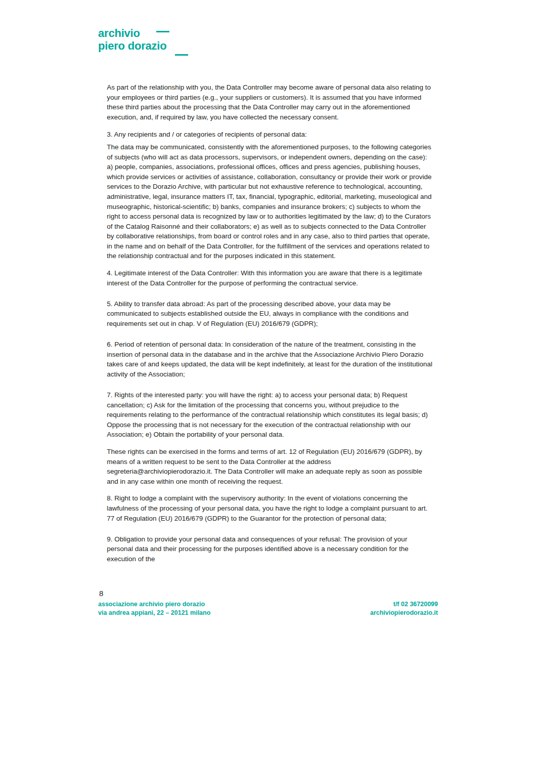archivio piero dorazio
As part of the relationship with you, the Data Controller may become aware of personal data also relating to your employees or third parties (e.g., your suppliers or customers). It is assumed that you have informed these third parties about the processing that the Data Controller may carry out in the aforementioned execution, and, if required by law, you have collected the necessary consent.
3. Any recipients and / or categories of recipients of personal data:
The data may be communicated, consistently with the aforementioned purposes, to the following categories of subjects (who will act as data processors, supervisors, or independent owners, depending on the case): a) people, companies, associations, professional offices, offices and press agencies, publishing houses, which provide services or activities of assistance, collaboration, consultancy or provide their work or provide services to the Dorazio Archive, with particular but not exhaustive reference to technological, accounting, administrative, legal, insurance matters IT, tax, financial, typographic, editorial, marketing, museological and museographic, historical-scientific; b) banks, companies and insurance brokers; c) subjects to whom the right to access personal data is recognized by law or to authorities legitimated by the law; d) to the Curators of the Catalog Raisonné and their collaborators; e) as well as to subjects connected to the Data Controller by collaborative relationships, from board or control roles and in any case, also to third parties that operate, in the name and on behalf of the Data Controller, for the fulfillment of the services and operations related to the relationship contractual and for the purposes indicated in this statement.
4. Legitimate interest of the Data Controller: With this information you are aware that there is a legitimate interest of the Data Controller for the purpose of performing the contractual service.
5. Ability to transfer data abroad: As part of the processing described above, your data may be communicated to subjects established outside the EU, always in compliance with the conditions and requirements set out in chap. V of Regulation (EU) 2016/679 (GDPR);
6. Period of retention of personal data: In consideration of the nature of the treatment, consisting in the insertion of personal data in the database and in the archive that the Associazione Archivio Piero Dorazio takes care of and keeps updated, the data will be kept indefinitely, at least for the duration of the institutional activity of the Association;
7. Rights of the interested party: you will have the right: a) to access your personal data; b) Request cancellation; c) Ask for the limitation of the processing that concerns you, without prejudice to the requirements relating to the performance of the contractual relationship which constitutes its legal basis; d) Oppose the processing that is not necessary for the execution of the contractual relationship with our Association; e) Obtain the portability of your personal data.
These rights can be exercised in the forms and terms of art. 12 of Regulation (EU) 2016/679 (GDPR), by means of a written request to be sent to the Data Controller at the address segreteria@archiviopierodorazio.it. The Data Controller will make an adequate reply as soon as possible and in any case within one month of receiving the request.
8. Right to lodge a complaint with the supervisory authority: In the event of violations concerning the lawfulness of the processing of your personal data, you have the right to lodge a complaint pursuant to art. 77 of Regulation (EU) 2016/679 (GDPR) to the Guarantor for the protection of personal data;
9. Obligation to provide your personal data and consequences of your refusal: The provision of your personal data and their processing for the purposes identified above is a necessary condition for the execution of the
8
associazione archivio piero dorazio
via andrea appiani, 22 – 20121 milano
t/f 02 36720099
archiviopierodorazio.it